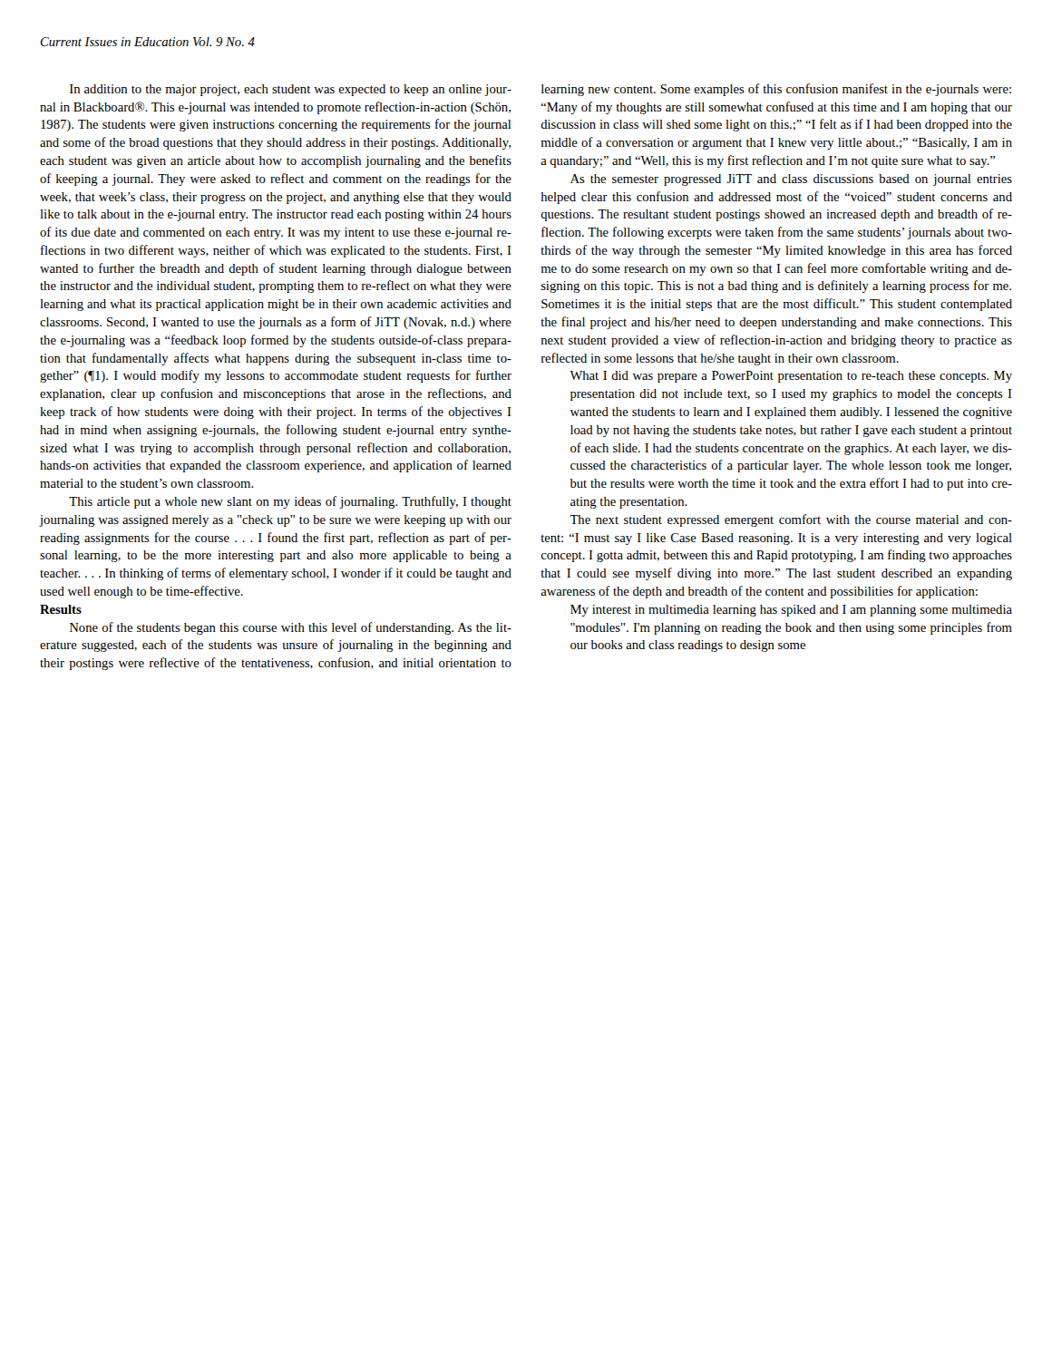Current Issues in Education Vol. 9 No. 4
In addition to the major project, each student was expected to keep an online journal in Blackboard®. This e-journal was intended to promote reflection-in-action (Schön, 1987). The students were given instructions concerning the requirements for the journal and some of the broad questions that they should address in their postings. Additionally, each student was given an article about how to accomplish journaling and the benefits of keeping a journal. They were asked to reflect and comment on the readings for the week, that week’s class, their progress on the project, and anything else that they would like to talk about in the e-journal entry. The instructor read each posting within 24 hours of its due date and commented on each entry. It was my intent to use these e-journal reflections in two different ways, neither of which was explicated to the students. First, I wanted to further the breadth and depth of student learning through dialogue between the instructor and the individual student, prompting them to re-reflect on what they were learning and what its practical application might be in their own academic activities and classrooms. Second, I wanted to use the journals as a form of JiTT (Novak, n.d.) where the e-journaling was a “feedback loop formed by the students outside-of-class preparation that fundamentally affects what happens during the subsequent in-class time together” (¶1). I would modify my lessons to accommodate student requests for further explanation, clear up confusion and misconceptions that arose in the reflections, and keep track of how students were doing with their project. In terms of the objectives I had in mind when assigning e-journals, the following student e-journal entry synthesized what I was trying to accomplish through personal reflection and collaboration, hands-on activities that expanded the classroom experience, and application of learned material to the student’s own classroom.
This article put a whole new slant on my ideas of journaling. Truthfully, I thought journaling was assigned merely as a "check up" to be sure we were keeping up with our reading assignments for the course . . . I found the first part, reflection as part of personal learning, to be the more interesting part and also more applicable to being a teacher. . . . In thinking of terms of elementary school, I wonder if it could be taught and used well enough to be time-effective.
Results
None of the students began this course with this level of understanding. As the literature suggested, each of the students was unsure of journaling in the beginning and their postings were reflective of the tentativeness, confusion, and initial orientation to learning new content. Some examples of this confusion manifest in the e-journals were: “Many of my thoughts are still somewhat confused at this time and I am hoping that our discussion in class will shed some light on this.;” “I felt as if I had been dropped into the middle of a conversation or argument that I knew very little about.;” “Basically, I am in a quandary;” and “Well, this is my first reflection and I’m not quite sure what to say.”
As the semester progressed JiTT and class discussions based on journal entries helped clear this confusion and addressed most of the “voiced” student concerns and questions. The resultant student postings showed an increased depth and breadth of reflection. The following excerpts were taken from the same students’ journals about two-thirds of the way through the semester “My limited knowledge in this area has forced me to do some research on my own so that I can feel more comfortable writing and designing on this topic. This is not a bad thing and is definitely a learning process for me. Sometimes it is the initial steps that are the most difficult.” This student contemplated the final project and his/her need to deepen understanding and make connections. This next student provided a view of reflection-in-action and bridging theory to practice as reflected in some lessons that he/she taught in their own classroom.
What I did was prepare a PowerPoint presentation to re-teach these concepts. My presentation did not include text, so I used my graphics to model the concepts I wanted the students to learn and I explained them audibly. I lessened the cognitive load by not having the students take notes, but rather I gave each student a printout of each slide. I had the students concentrate on the graphics. At each layer, we discussed the characteristics of a particular layer. The whole lesson took me longer, but the results were worth the time it took and the extra effort I had to put into creating the presentation.
The next student expressed emergent comfort with the course material and content: “I must say I like Case Based reasoning. It is a very interesting and very logical concept. I gotta admit, between this and Rapid prototyping, I am finding two approaches that I could see myself diving into more.” The last student described an expanding awareness of the depth and breadth of the content and possibilities for application:
My interest in multimedia learning has spiked and I am planning some multimedia "modules". I'm planning on reading the book and then using some principles from our books and class readings to design some